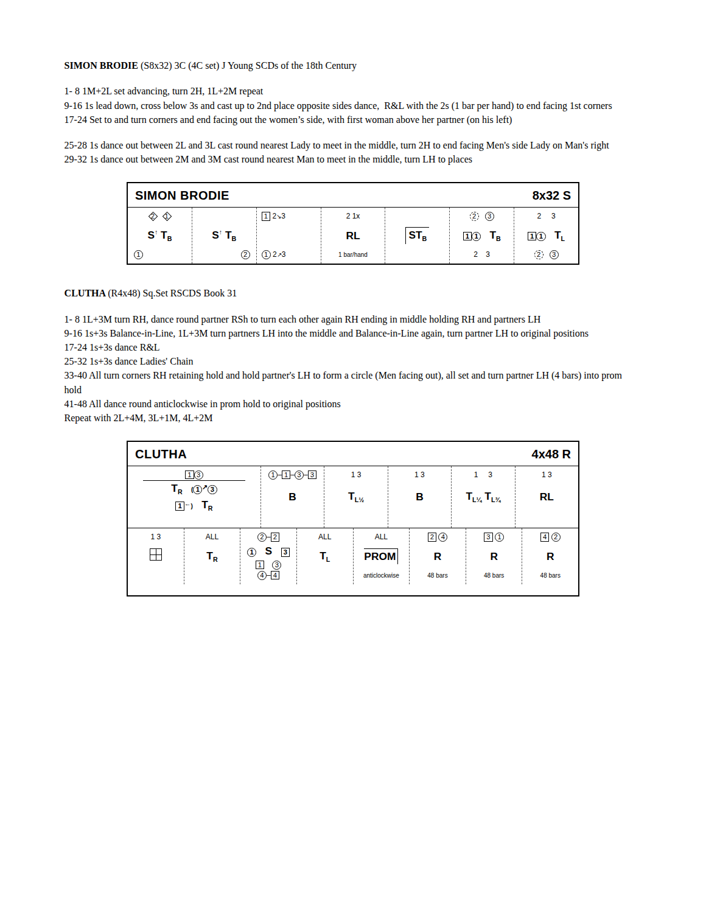SIMON BRODIE (S8x32) 3C (4C set) J Young SCDs of the 18th Century
1- 8 1M+2L set advancing, turn 2H, 1L+2M repeat
9-16 1s lead down, cross below 3s and cast up to 2nd place opposite sides dance, R&L with the 2s (1 bar per hand) to end facing 1st corners
17-24 Set to and turn corners and end facing out the women’s side, with first woman above her partner (on his left)
25-28 1s dance out between 2L and 3L cast round nearest Lady to meet in the middle, turn 2H to end facing Men's side Lady on Man's right
29-32 1s dance out between 2M and 3M cast round nearest Man to meet in the middle, turn LH to places
SIMON BRODIE 8x32 S
2 1
S↑ TB
1
S↑ TB
2
1 2↘3
1 2↗3
2 1x
RL
1 bar/hand
STB
2 3
11 TB
2 3
2 3
11 TL
2 3
CLUTHA (R4x48) Sq.Set RSCDS Book 31
1- 8 1L+3M turn RH, dance round partner RSh to turn each other again RH ending in middle holding RH and partners LH
9-16 1s+3s Balance-in-Line, 1L+3M turn partners LH into the middle and Balance-in-Line again, turn partner LH to original positions
17-24 1s+3s dance R&L
25-32 1s+3s dance Ladies' Chain
33-40 All turn corners RH retaining hold and hold partner's LH to form a circle (Men facing out), all set and turn partner LH (4 bars) into prom hold
41-48 All dance round anticlockwise in prom hold to original positions
Repeat with 2L+4M, 3L+1M, 4L+2M
CLUTHA 4x48 R
13
TR (1↗3
1←) TR
1–1–3–3
B
1 3
TL½
1 3
B
1 3
TL¼ TL¾
1 3
RL
1 3
ALL
TR
2–2
1 S 3
1 3
4–4
ALL
TL
ALL
PROM
anticlockwise
2 4
R
48 bars
3 1
R
48 bars
4 2
R
48 bars